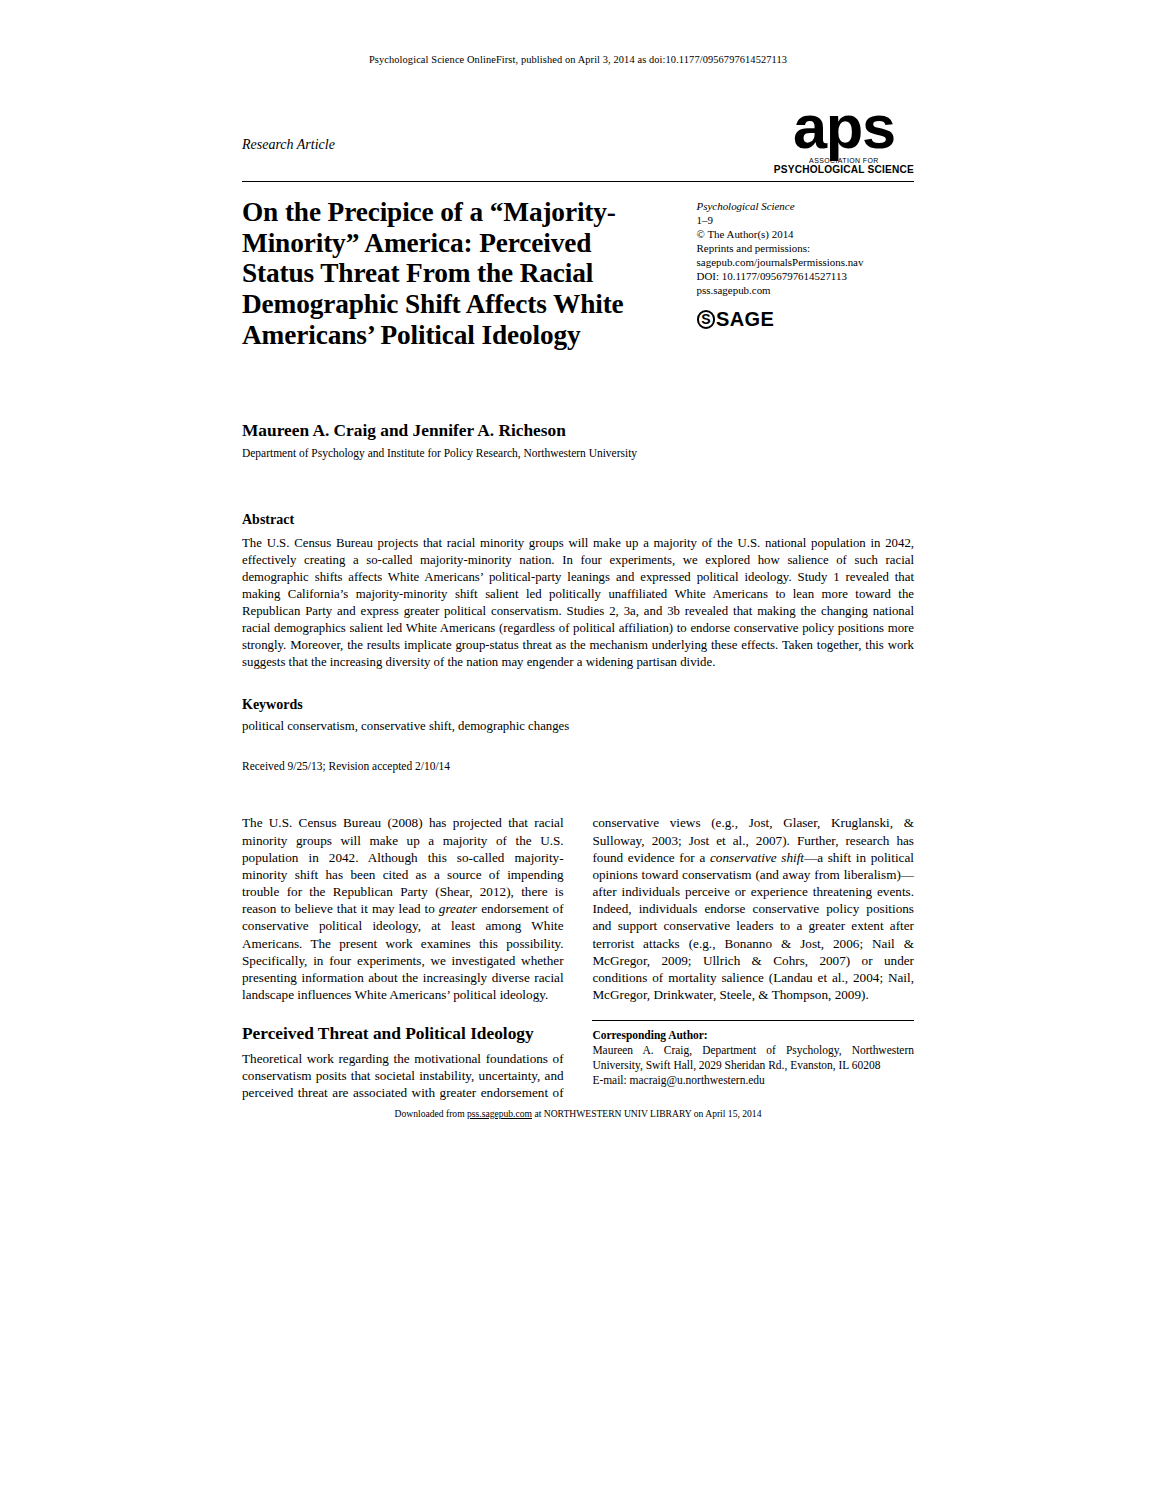Psychological Science OnlineFirst, published on April 3, 2014 as doi:10.1177/0956797614527113
Research Article
aps ASSOCIATION FOR PSYCHOLOGICAL SCIENCE
On the Precipice of a “Majority-Minority” America: Perceived Status Threat From the Racial Demographic Shift Affects White Americans’ Political Ideology
Psychological Science
1–9
© The Author(s) 2014
Reprints and permissions:
sagepub.com/journalsPermissions.nav
DOI: 10.1177/0956797614527113
pss.sagepub.com
SSAGE
Maureen A. Craig and Jennifer A. Richeson
Department of Psychology and Institute for Policy Research, Northwestern University
Abstract
The U.S. Census Bureau projects that racial minority groups will make up a majority of the U.S. national population in 2042, effectively creating a so-called majority-minority nation. In four experiments, we explored how salience of such racial demographic shifts affects White Americans’ political-party leanings and expressed political ideology. Study 1 revealed that making California’s majority-minority shift salient led politically unaffiliated White Americans to lean more toward the Republican Party and express greater political conservatism. Studies 2, 3a, and 3b revealed that making the changing national racial demographics salient led White Americans (regardless of political affiliation) to endorse conservative policy positions more strongly. Moreover, the results implicate group-status threat as the mechanism underlying these effects. Taken together, this work suggests that the increasing diversity of the nation may engender a widening partisan divide.
Keywords
political conservatism, conservative shift, demographic changes
Received 9/25/13; Revision accepted 2/10/14
The U.S. Census Bureau (2008) has projected that racial minority groups will make up a majority of the U.S. population in 2042. Although this so-called majority-minority shift has been cited as a source of impending trouble for the Republican Party (Shear, 2012), there is reason to believe that it may lead to greater endorsement of conservative political ideology, at least among White Americans. The present work examines this possibility. Specifically, in four experiments, we investigated whether presenting information about the increasingly diverse racial landscape influences White Americans’ political ideology.
Perceived Threat and Political Ideology
Theoretical work regarding the motivational foundations of conservatism posits that societal instability, uncertainty, and perceived threat are associated with greater endorsement of conservative views (e.g., Jost, Glaser, Kruglanski, & Sulloway, 2003; Jost et al., 2007). Further, research has found evidence for a conservative shift—a shift in political opinions toward conservatism (and away from liberalism)—after individuals perceive or experience threatening events. Indeed, individuals endorse conservative policy positions and support conservative leaders to a greater extent after terrorist attacks (e.g., Bonanno & Jost, 2006; Nail & McGregor, 2009; Ullrich & Cohrs, 2007) or under conditions of mortality salience (Landau et al., 2004; Nail, McGregor, Drinkwater, Steele, & Thompson, 2009).
Corresponding Author:
Maureen A. Craig, Department of Psychology, Northwestern University, Swift Hall, 2029 Sheridan Rd., Evanston, IL 60208
E-mail: macraig@u.northwestern.edu
Downloaded from pss.sagepub.com at NORTHWESTERN UNIV LIBRARY on April 15, 2014